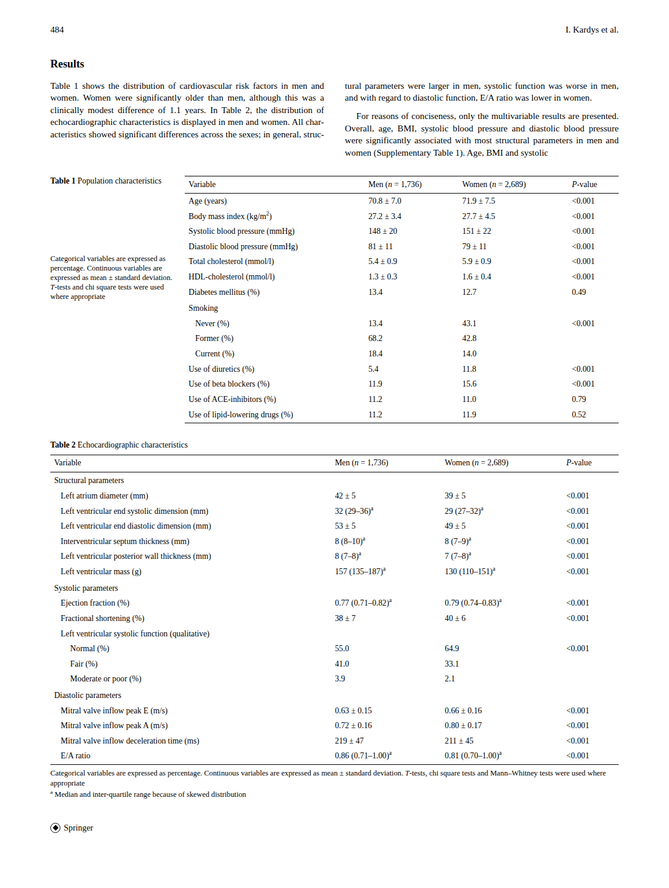484 I. Kardys et al.
Results
Table 1 shows the distribution of cardiovascular risk factors in men and women. Women were significantly older than men, although this was a clinically modest difference of 1.1 years. In Table 2, the distribution of echocardiographic characteristics is displayed in men and women. All characteristics showed significant differences across the sexes; in general, structural parameters were larger in men, systolic function was worse in men, and with regard to diastolic function, E/A ratio was lower in women.
For reasons of conciseness, only the multivariable results are presented. Overall, age, BMI, systolic blood pressure and diastolic blood pressure were significantly associated with most structural parameters in men and women (Supplementary Table 1). Age, BMI and systolic
Table 1 Population characteristics
Categorical variables are expressed as percentage. Continuous variables are expressed as mean ± standard deviation. T-tests and chi square tests were used where appropriate
| Variable | Men ( n = 1,736) | Women ( n = 2,689) | P -value |
| --- | --- | --- | --- |
| Age (years) | 70.8 ± 7.0 | 71.9 ± 7.5 | <0.001 |
| Body mass index (kg/m 2 ) | 27.2 ± 3.4 | 27.7 ± 4.5 | <0.001 |
| Systolic blood pressure (mmHg) | 148 ± 20 | 151 ± 22 | <0.001 |
| Diastolic blood pressure (mmHg) | 81 ± 11 | 79 ± 11 | <0.001 |
| Total cholesterol (mmol/l) | 5.4 ± 0.9 | 5.9 ± 0.9 | <0.001 |
| HDL-cholesterol (mmol/l) | 1.3 ± 0.3 | 1.6 ± 0.4 | <0.001 |
| Diabetes mellitus (%) | 13.4 | 12.7 | 0.49 |
| Smoking | | | |
| Never (%) | 13.4 | 43.1 | <0.001 |
| Former (%) | 68.2 | 42.8 | |
| Current (%) | 18.4 | 14.0 | |
| Use of diuretics (%) | 5.4 | 11.8 | <0.001 |
| Use of beta blockers (%) | 11.9 | 15.6 | <0.001 |
| Use of ACE-inhibitors (%) | 11.2 | 11.0 | 0.79 |
| Use of lipid-lowering drugs (%) | 11.2 | 11.9 | 0.52 |
Table 2 Echocardiographic characteristics
| Variable | Men ( n = 1,736) | Women ( n = 2,689) | P -value |
| --- | --- | --- | --- |
| Structural parameters | | | |
| Left atrium diameter (mm) | 42 ± 5 | 39 ± 5 | <0.001 |
| Left ventricular end systolic dimension (mm) | 32 (29–36) a | 29 (27–32) a | <0.001 |
| Left ventricular end diastolic dimension (mm) | 53 ± 5 | 49 ± 5 | <0.001 |
| Interventricular septum thickness (mm) | 8 (8–10) a | 8 (7–9) a | <0.001 |
| Left ventricular posterior wall thickness (mm) | 8 (7–8) a | 7 (7–8) a | <0.001 |
| Left ventricular mass (g) | 157 (135–187) a | 130 (110–151) a | <0.001 |
| Systolic parameters | | | |
| Ejection fraction (%) | 0.77 (0.71–0.82) a | 0.79 (0.74–0.83) a | <0.001 |
| Fractional shortening (%) | 38 ± 7 | 40 ± 6 | <0.001 |
| Left ventricular systolic function (qualitative) | | | |
| Normal (%) | 55.0 | 64.9 | <0.001 |
| Fair (%) | 41.0 | 33.1 | |
| Moderate or poor (%) | 3.9 | 2.1 | |
| Diastolic parameters | | | |
| Mitral valve inflow peak E (m/s) | 0.63 ± 0.15 | 0.66 ± 0.16 | <0.001 |
| Mitral valve inflow peak A (m/s) | 0.72 ± 0.16 | 0.80 ± 0.17 | <0.001 |
| Mitral valve inflow deceleration time (ms) | 219 ± 47 | 211 ± 45 | <0.001 |
| E/A ratio | 0.86 (0.71–1.00) a | 0.81 (0.70–1.00) a | <0.001 |
Categorical variables are expressed as percentage. Continuous variables are expressed as mean ± standard deviation. T-tests, chi square tests and Mann–Whitney tests were used where appropriate
a Median and inter-quartile range because of skewed distribution
Springer